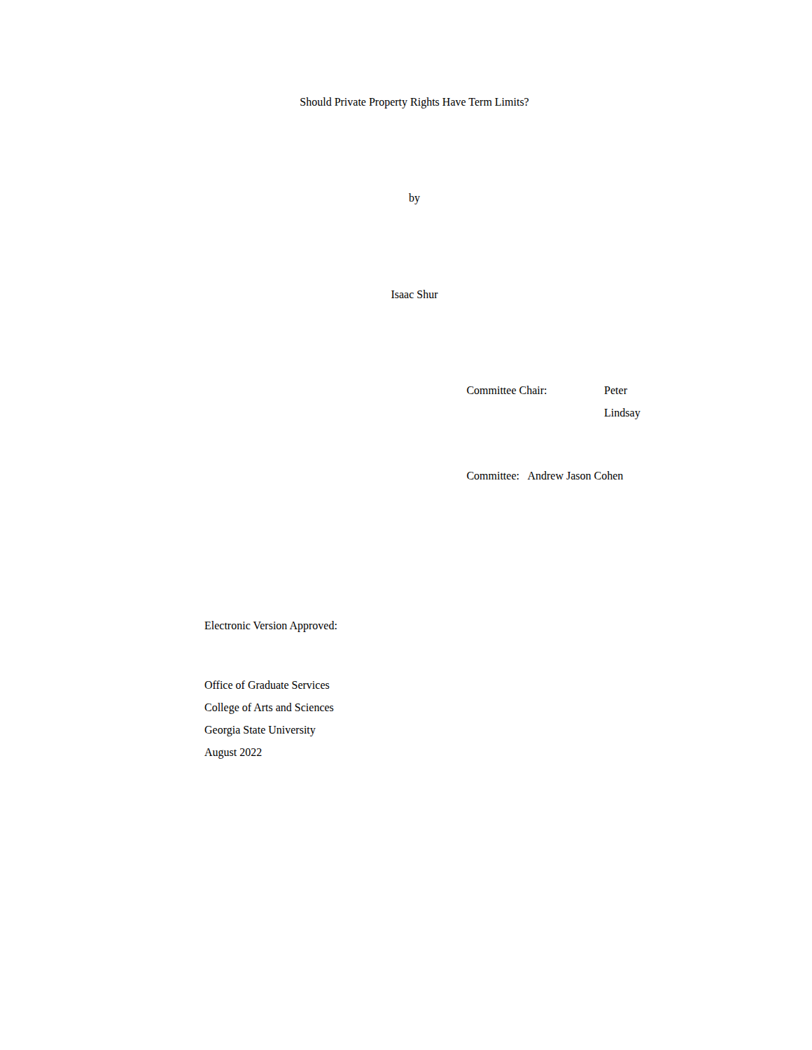Should Private Property Rights Have Term Limits?
by
Isaac Shur
Committee Chair: Peter Lindsay
Committee: Andrew Jason Cohen
Electronic Version Approved:
Office of Graduate Services
College of Arts and Sciences
Georgia State University
August 2022